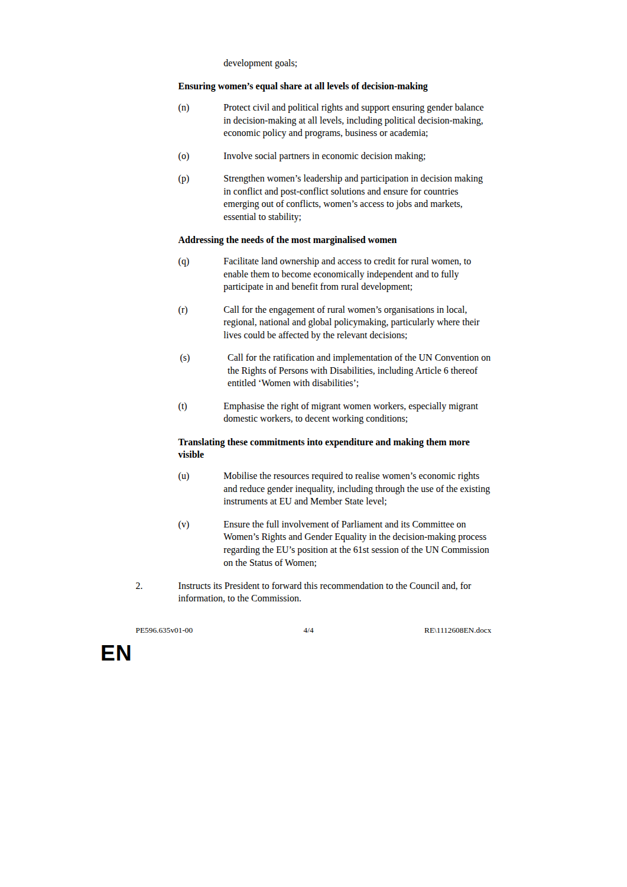development goals;
Ensuring women’s equal share at all levels of decision-making
(n) Protect civil and political rights and support ensuring gender balance in decision-making at all levels, including political decision-making, economic policy and programs, business or academia;
(o) Involve social partners in economic decision making;
(p) Strengthen women’s leadership and participation in decision making in conflict and post-conflict solutions and ensure for countries emerging out of conflicts, women’s access to jobs and markets, essential to stability;
Addressing the needs of the most marginalised women
(q) Facilitate land ownership and access to credit for rural women, to enable them to become economically independent and to fully participate in and benefit from rural development;
(r) Call for the engagement of rural women’s organisations in local, regional, national and global policymaking, particularly where their lives could be affected by the relevant decisions;
(s) Call for the ratification and implementation of the UN Convention on the Rights of Persons with Disabilities, including Article 6 thereof entitled ‘Women with disabilities’;
(t) Emphasise the right of migrant women workers, especially migrant domestic workers, to decent working conditions;
Translating these commitments into expenditure and making them more visible
(u) Mobilise the resources required to realise women’s economic rights and reduce gender inequality, including through the use of the existing instruments at EU and Member State level;
(v) Ensure the full involvement of Parliament and its Committee on Women’s Rights and Gender Equality in the decision-making process regarding the EU’s position at the 61st session of the UN Commission on the Status of Women;
2. Instructs its President to forward this recommendation to the Council and, for information, to the Commission.
PE596.635v01-00 4/4 RE\1112608EN.docx
EN